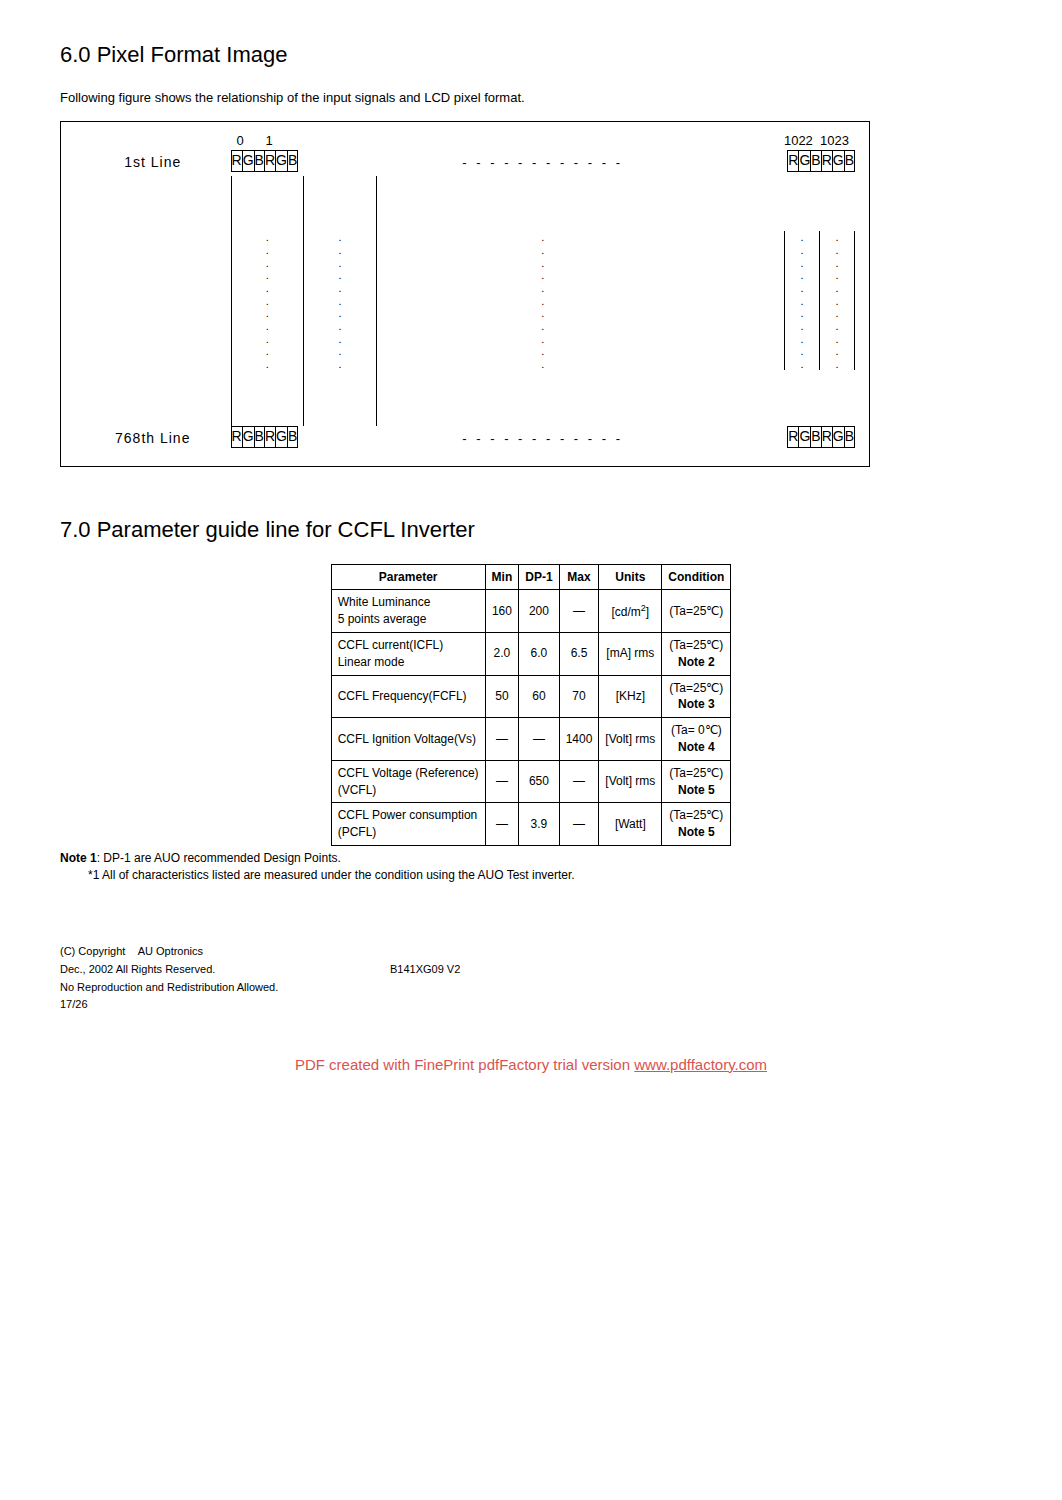6.0 Pixel Format Image
Following figure shows the relationship of the input signals and LCD pixel format.
| | 0 1 | | 1022 1023 |
| 1st Line | / R / G / B / R / G / B / | - - - - - - - - - - - - | / R / G / B / R / G / B / |
| | / . . . . . . . . . . . / . . . . . . . . . . . / | . . . . . . . . . . . | / . . . . . . . . . . . / . . . . . . . . . . . / |
| 768th Line | / R / G / B / R / G / B / | - - - - - - - - - - - - | / R / G / B / R / G / B / |
7.0 Parameter guide line for CCFL Inverter
| Parameter | Min | DP-1 | Max | Units | Condition |
| --- | --- | --- | --- | --- | --- |
| White Luminance 5 points average | 160 | 200 | — | [cd/m 2 ] | (Ta=25℃) |
| CCFL current(ICFL) Linear mode | 2.0 | 6.0 | 6.5 | [mA] rms | (Ta=25℃) Note 2 |
| CCFL Frequency(FCFL) | 50 | 60 | 70 | [KHz] | (Ta=25℃) Note 3 |
| CCFL Ignition Voltage(Vs) | — | — | 1400 | [Volt] rms | (Ta= 0℃) Note 4 |
| CCFL Voltage (Reference) (VCFL) | — | 650 | — | [Volt] rms | (Ta=25℃) Note 5 |
| CCFL Power consumption (PCFL) | — | 3.9 | — | [Watt] | (Ta=25℃) Note 5 |
Note 1: DP-1 are AUO recommended Design Points.
*1 All of characteristics listed are measured under the condition using the AUO Test inverter.
(C) Copyright AU Optronics
Dec., 2002 All Rights Reserved.
B141XG09 V2
No Reproduction and Redistribution Allowed.
17/26
PDF created with FinePrint pdfFactory trial version www.pdffactory.com